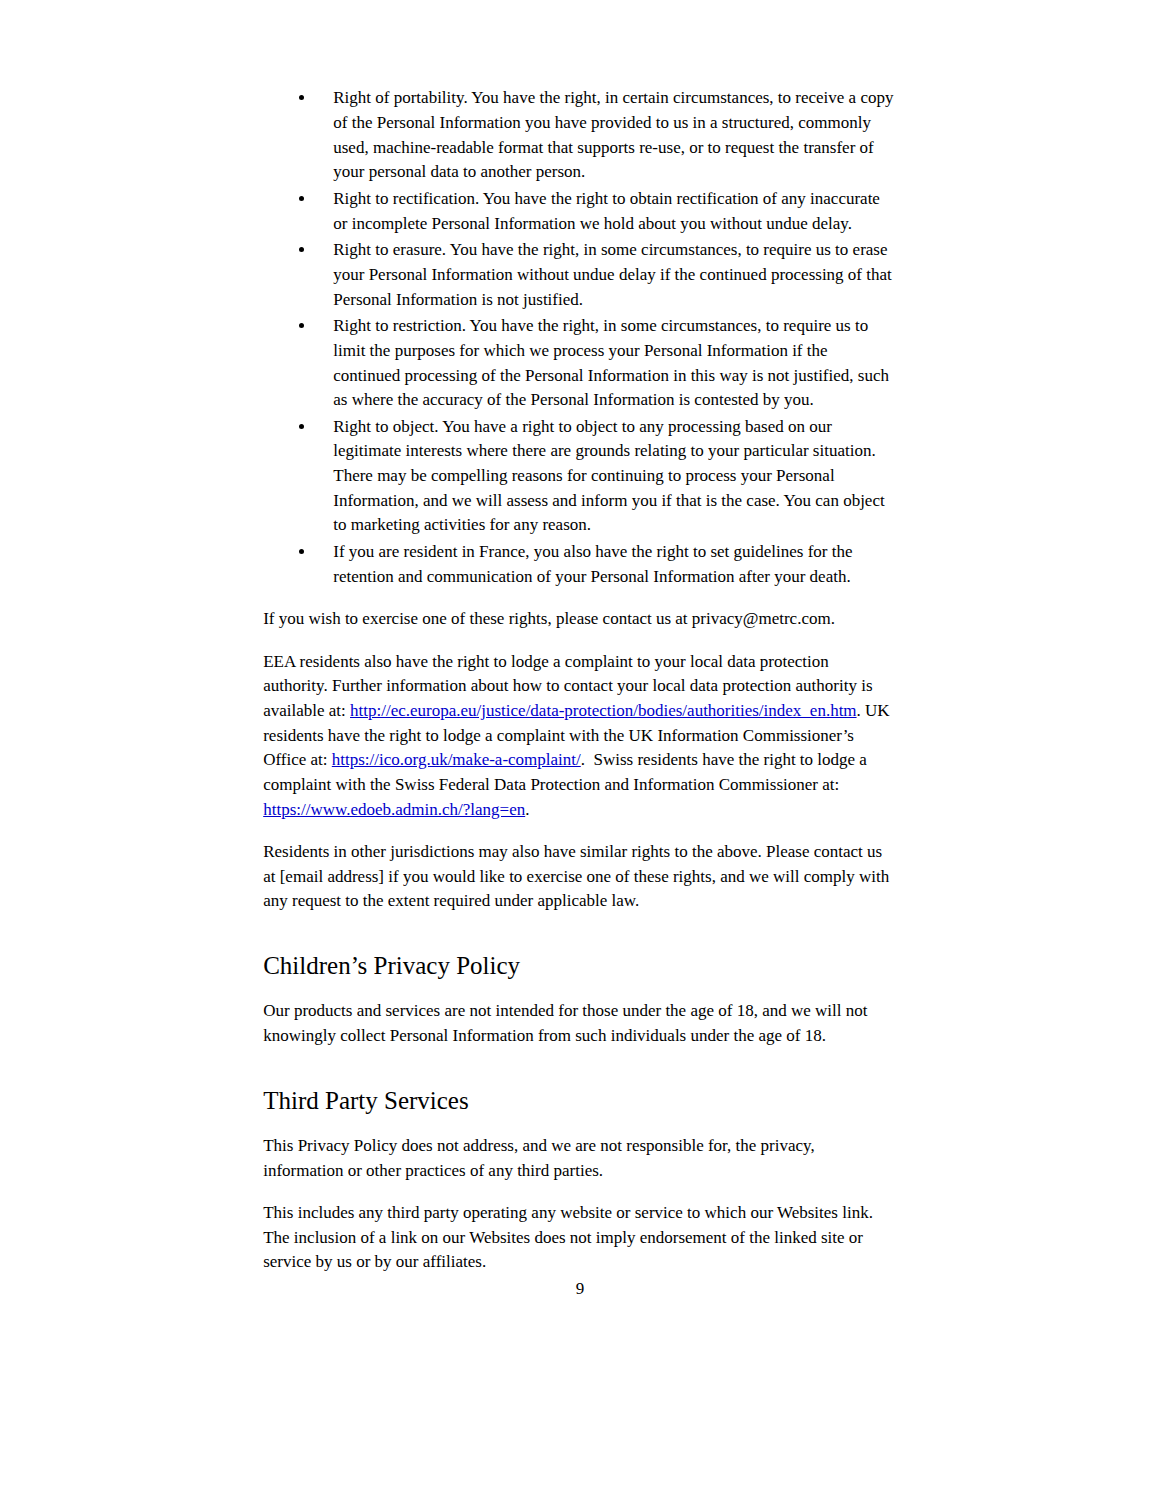Right of portability. You have the right, in certain circumstances, to receive a copy of the Personal Information you have provided to us in a structured, commonly used, machine-readable format that supports re-use, or to request the transfer of your personal data to another person.
Right to rectification. You have the right to obtain rectification of any inaccurate or incomplete Personal Information we hold about you without undue delay.
Right to erasure. You have the right, in some circumstances, to require us to erase your Personal Information without undue delay if the continued processing of that Personal Information is not justified.
Right to restriction. You have the right, in some circumstances, to require us to limit the purposes for which we process your Personal Information if the continued processing of the Personal Information in this way is not justified, such as where the accuracy of the Personal Information is contested by you.
Right to object. You have a right to object to any processing based on our legitimate interests where there are grounds relating to your particular situation. There may be compelling reasons for continuing to process your Personal Information, and we will assess and inform you if that is the case. You can object to marketing activities for any reason.
If you are resident in France, you also have the right to set guidelines for the retention and communication of your Personal Information after your death.
If you wish to exercise one of these rights, please contact us at privacy@metrc.com.
EEA residents also have the right to lodge a complaint to your local data protection authority. Further information about how to contact your local data protection authority is available at: http://ec.europa.eu/justice/data-protection/bodies/authorities/index_en.htm. UK residents have the right to lodge a complaint with the UK Information Commissioner’s Office at: https://ico.org.uk/make-a-complaint/. Swiss residents have the right to lodge a complaint with the Swiss Federal Data Protection and Information Commissioner at: https://www.edoeb.admin.ch/?lang=en.
Residents in other jurisdictions may also have similar rights to the above. Please contact us at [email address] if you would like to exercise one of these rights, and we will comply with any request to the extent required under applicable law.
Children’s Privacy Policy
Our products and services are not intended for those under the age of 18, and we will not knowingly collect Personal Information from such individuals under the age of 18.
Third Party Services
This Privacy Policy does not address, and we are not responsible for, the privacy, information or other practices of any third parties.
This includes any third party operating any website or service to which our Websites link. The inclusion of a link on our Websites does not imply endorsement of the linked site or service by us or by our affiliates.
9